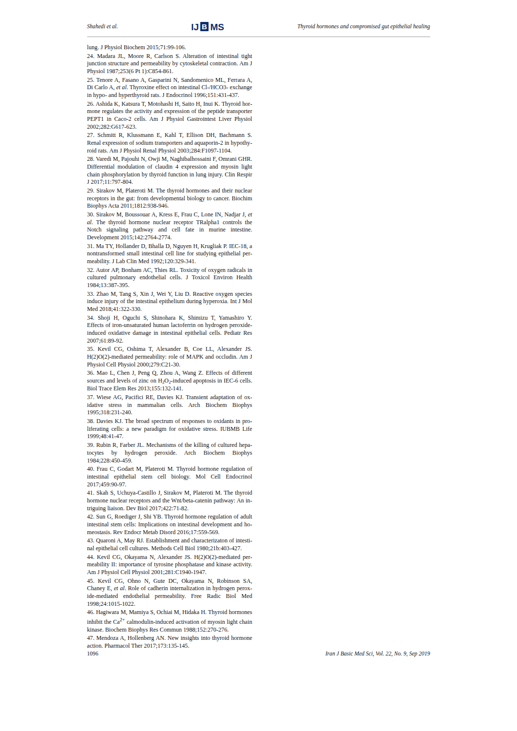Shahedi et al.
IJ BMS
Thyroid hormones and compromised gut epithelial healing
lung. J Physiol Biochem 2015;71:99-106.
24. Madara JL, Moore R, Carlson S. Alteration of intestinal tight junction structure and permeability by cytoskeletal contraction. Am J Physiol 1987;253(6 Pt 1):C854-861.
25. Tenore A, Fasano A, Gasparini N, Sandomenico ML, Ferrara A, Di Carlo A, et al. Thyroxine effect on intestinal Cl-/HCO3- exchange in hypo- and hyperthyroid rats. J Endocrinol 1996;151:431-437.
26. Ashida K, Katsura T, Motohashi H, Saito H, Inui K. Thyroid hormone regulates the activity and expression of the peptide transporter PEPT1 in Caco-2 cells. Am J Physiol Gastrointest Liver Physiol 2002;282:G617-623.
27. Schmitt R, Klussmann E, Kahl T, Ellison DH, Bachmann S. Renal expression of sodium transporters and aquaporin-2 in hypothyroid rats. Am J Physiol Renal Physiol 2003;284:F1097-1104.
28. Varedi M, Pajouhi N, Owji M, Naghibalhossaini F, Omrani GHR. Differential modulation of claudin 4 expression and myosin light chain phosphorylation by thyroid function in lung injury. Clin Respir J 2017;11:797-804.
29. Sirakov M, Plateroti M. The thyroid hormones and their nuclear receptors in the gut: from developmental biology to cancer. Biochim Biophys Acta 2011;1812:938-946.
30. Sirakov M, Boussouar A, Kress E, Frau C, Lone IN, Nadjar J, et al. The thyroid hormone nuclear receptor TRalpha1 controls the Notch signaling pathway and cell fate in murine intestine. Development 2015;142:2764-2774.
31. Ma TY, Hollander D, Bhalla D, Nguyen H, Krugliak P. IEC-18, a nontransformed small intestinal cell line for studying epithelial permeability. J Lab Clin Med 1992;120:329-341.
32. Autor AP, Bonham AC, Thies RL. Toxicity of oxygen radicals in cultured pulmonary endothelial cells. J Toxicol Environ Health 1984;13:387-395.
33. Zhao M, Tang S, Xin J, Wei Y, Liu D. Reactive oxygen species induce injury of the intestinal epithelium during hyperoxia. Int J Mol Med 2018;41:322-330.
34. Shoji H, Oguchi S, Shinohara K, Shimizu T, Yamashiro Y. Effects of iron-unsaturated human lactoferrin on hydrogen peroxide-induced oxidative damage in intestinal epithelial cells. Pediatr Res 2007;61:89-92.
35. Kevil CG, Oshima T, Alexander B, Coe LL, Alexander JS. H(2)O(2)-mediated permeability: role of MAPK and occludin. Am J Physiol Cell Physiol 2000;279:C21-30.
36. Mao L, Chen J, Peng Q, Zhou A, Wang Z. Effects of different sources and levels of zinc on H2O2-induced apoptosis in IEC-6 cells. Biol Trace Elem Res 2013;155:132-141.
37. Wiese AG, Pacifici RE, Davies KJ. Transient adaptation of oxidative stress in mammalian cells. Arch Biochem Biophys 1995;318:231-240.
38. Davies KJ. The broad spectrum of responses to oxidants in proliferating cells: a new paradigm for oxidative stress. IUBMB Life 1999;48:41-47.
39. Rubin R, Farber JL. Mechanisms of the killing of cultured hepatocytes by hydrogen peroxide. Arch Biochem Biophys 1984;228:450-459.
40. Frau C, Godart M, Plateroti M. Thyroid hormone regulation of intestinal epithelial stem cell biology. Mol Cell Endocrinol 2017;459:90-97.
41. Skah S, Uchuya-Castillo J, Sirakov M, Plateroti M. The thyroid hormone nuclear receptors and the Wnt/beta-catenin pathway: An intriguing liaison. Dev Biol 2017;422:71-82.
42. Sun G, Roediger J, Shi YB. Thyroid hormone regulation of adult intestinal stem cells: Implications on intestinal development and homeostasis. Rev Endocr Metab Disord 2016;17:559-569.
43. Quaroni A, May RJ. Establishment and characterizaton of intestinal epithelial cell cultures. Methods Cell Biol 1980;21b:403-427.
44. Kevil CG, Okayama N, Alexander JS. H(2)O(2)-mediated permeability II: importance of tyrosine phosphatase and kinase activity. Am J Physiol Cell Physiol 2001;281:C1940-1947.
45. Kevil CG, Ohno N, Gute DC, Okayama N, Robinson SA, Chaney E, et al. Role of cadherin internalization in hydrogen peroxide-mediated endothelial permeability. Free Radic Biol Med 1998;24:1015-1022.
46. Hagiwara M, Mamiya S, Ochiai M, Hidaka H. Thyroid hormones inhibit the Ca2+ calmodulin-induced activation of myosin light chain kinase. Biochem Biophys Res Commun 1988;152:270-276.
47. Mendoza A, Hollenberg AN. New insights into thyroid hormone action. Pharmacol Ther 2017;173:135-145.
1096
Iran J Basic Med Sci, Vol. 22, No. 9, Sep 2019